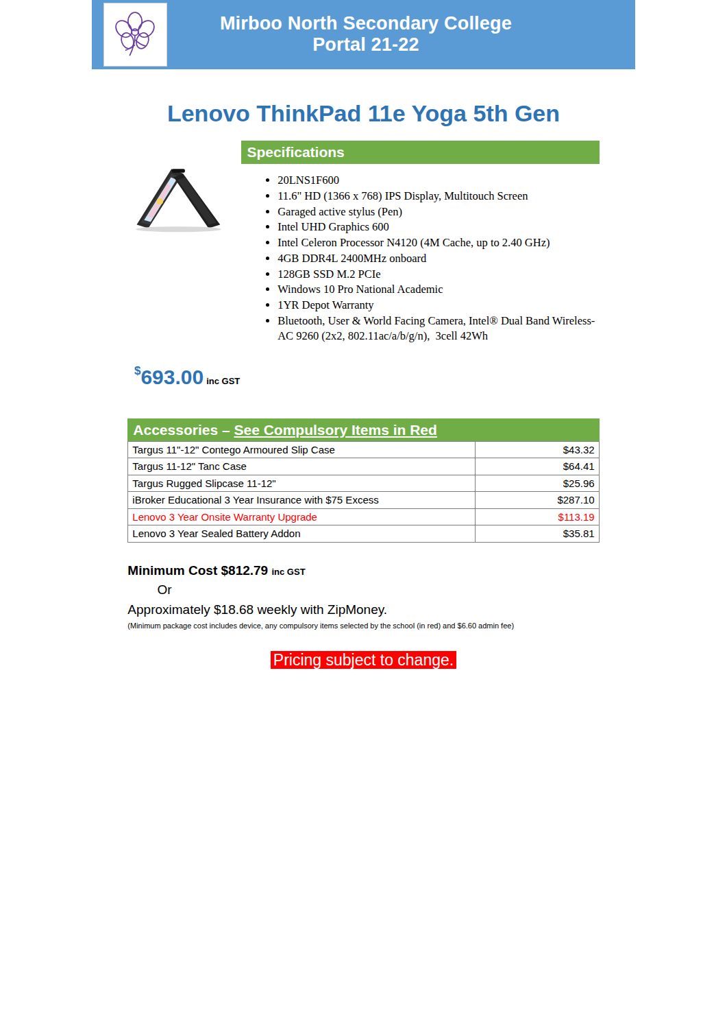Mirboo North Secondary College
Portal 21-22
Lenovo ThinkPad 11e Yoga 5th Gen
Specifications
20LNS1F600
11.6" HD (1366 x 768) IPS Display, Multitouch Screen
Garaged active stylus (Pen)
Intel UHD Graphics 600
Intel Celeron Processor N4120 (4M Cache, up to 2.40 GHz)
4GB DDR4L 2400MHz onboard
128GB SSD M.2 PCIe
Windows 10 Pro National Academic
1YR Depot Warranty
Bluetooth, User & World Facing Camera, Intel® Dual Band Wireless-AC 9260 (2x2, 802.11ac/a/b/g/n), 3cell 42Wh
$693.00 inc GST
Accessories – See Compulsory Items in Red
| Targus 11"-12" Contego Armoured Slip Case | $43.32 |
| Targus 11-12" Tanc Case | $64.41 |
| Targus Rugged Slipcase 11-12" | $25.96 |
| iBroker Educational 3 Year Insurance with $75 Excess | $287.10 |
| Lenovo 3 Year Onsite Warranty Upgrade | $113.19 |
| Lenovo 3 Year Sealed Battery Addon | $35.81 |
Minimum Cost $812.79 inc GST
Or
Approximately $18.68 weekly with ZipMoney.
(Minimum package cost includes device, any compulsory items selected by the school (in red) and $6.60 admin fee)
Pricing subject to change.